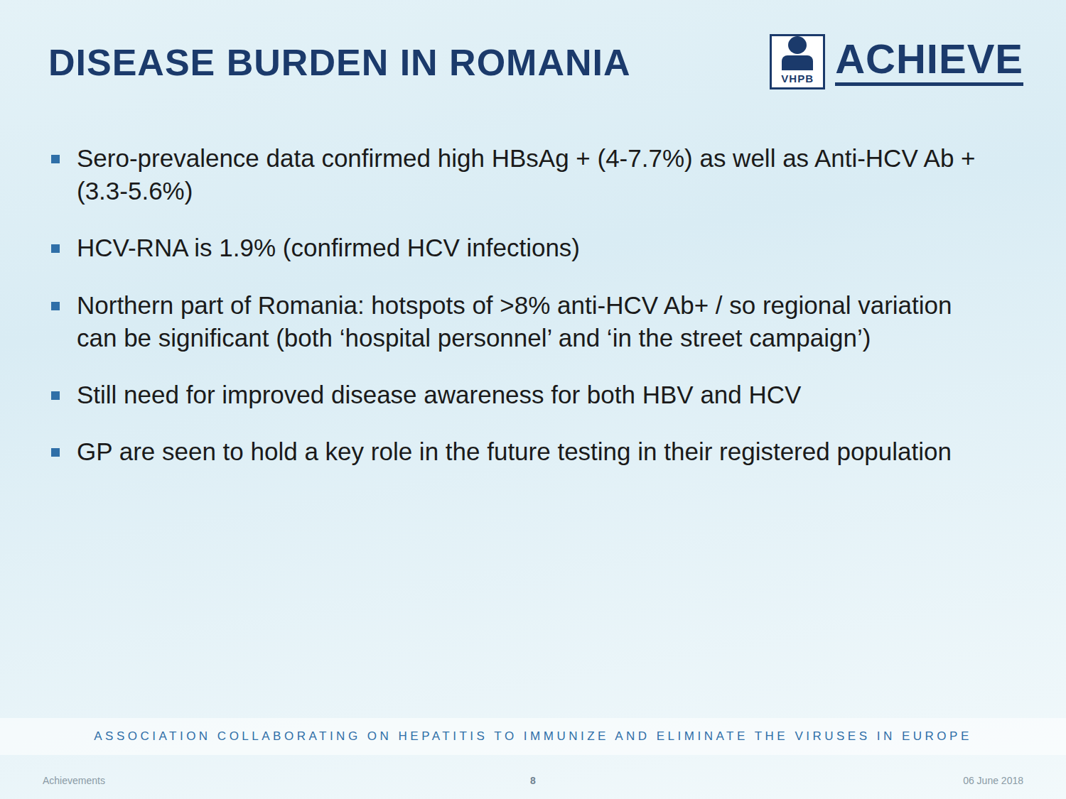DISEASE BURDEN IN ROMANIA
VHPB
ACHIEVE
Sero-prevalence data confirmed high HBsAg + (4-7.7%) as well as Anti-HCV Ab + (3.3-5.6%)
HCV-RNA is 1.9% (confirmed HCV infections)
Northern part of Romania: hotspots of >8% anti-HCV Ab+ / so regional variation can be significant (both ‘hospital personnel’ and ‘in the street campaign’)
Still need for improved disease awareness for both HBV and HCV
GP are seen to hold a key role in the future testing in their registered population
ASSOCIATION COLLABORATING ON HEPATITIS TO IMMUNIZE AND ELIMINATE THE VIRUSES IN EUROPE
Achievements
8
06 June 2018